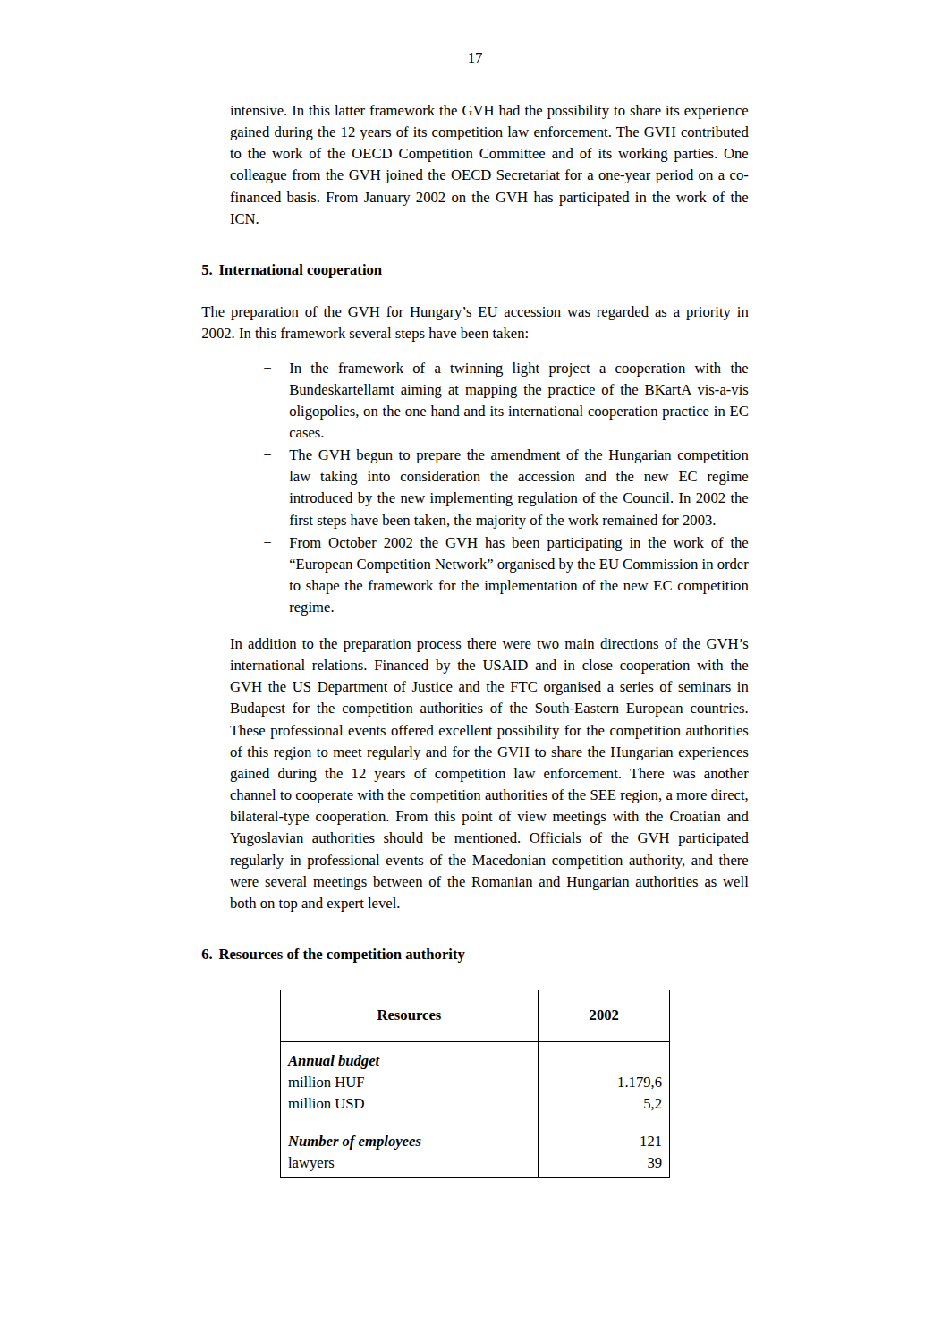17
intensive. In this latter framework the GVH had the possibility to share its experience gained during the 12 years of its competition law enforcement. The GVH contributed to the work of the OECD Competition Committee and of its working parties. One colleague from the GVH joined the OECD Secretariat for a one-year period on a co-financed basis. From January 2002 on the GVH has participated in the work of the ICN.
5. International cooperation
The preparation of the GVH for Hungary’s EU accession was regarded as a priority in 2002. In this framework several steps have been taken:
In the framework of a twinning light project a cooperation with the Bundeskartellamt aiming at mapping the practice of the BKartA vis-a-vis oligopolies, on the one hand and its international cooperation practice in EC cases.
The GVH begun to prepare the amendment of the Hungarian competition law taking into consideration the accession and the new EC regime introduced by the new implementing regulation of the Council. In 2002 the first steps have been taken, the majority of the work remained for 2003.
From October 2002 the GVH has been participating in the work of the “European Competition Network” organised by the EU Commission in order to shape the framework for the implementation of the new EC competition regime.
In addition to the preparation process there were two main directions of the GVH’s international relations. Financed by the USAID and in close cooperation with the GVH the US Department of Justice and the FTC organised a series of seminars in Budapest for the competition authorities of the South-Eastern European countries. These professional events offered excellent possibility for the competition authorities of this region to meet regularly and for the GVH to share the Hungarian experiences gained during the 12 years of competition law enforcement. There was another channel to cooperate with the competition authorities of the SEE region, a more direct, bilateral-type cooperation. From this point of view meetings with the Croatian and Yugoslavian authorities should be mentioned. Officials of the GVH participated regularly in professional events of the Macedonian competition authority, and there were several meetings between of the Romanian and Hungarian authorities as well both on top and expert level.
6. Resources of the competition authority
| Resources | 2002 |
| --- | --- |
| Annual budget million HUF million USD Number of employees lawyers | 1.179,6 5,2 121 39 |